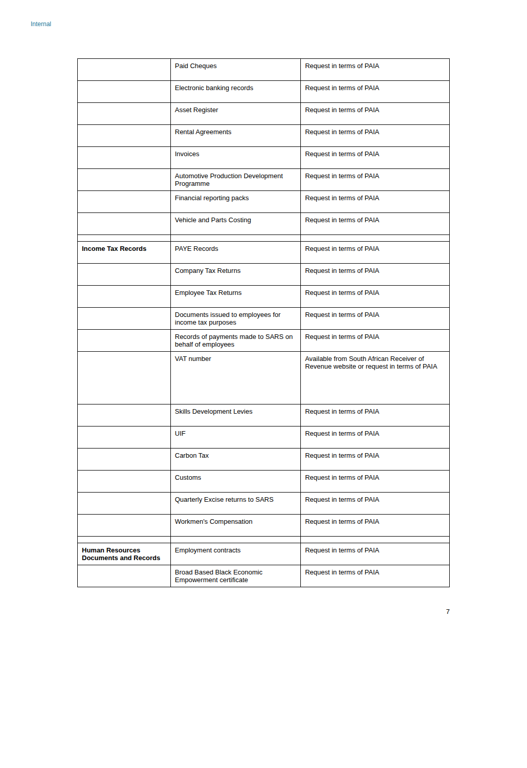Internal
| | Paid Cheques | Request in terms of PAIA |
| | Electronic banking records | Request in terms of PAIA |
| | Asset Register | Request in terms of PAIA |
| | Rental Agreements | Request in terms of PAIA |
| | Invoices | Request in terms of PAIA |
| | Automotive Production Development Programme | Request in terms of PAIA |
| | Financial reporting packs | Request in terms of PAIA |
| | Vehicle and Parts Costing | Request in terms of PAIA |
| Income Tax Records | PAYE Records | Request in terms of PAIA |
| | Company Tax Returns | Request in terms of PAIA |
| | Employee Tax Returns | Request in terms of PAIA |
| | Documents issued to employees for income tax purposes | Request in terms of PAIA |
| | Records of payments made to SARS on behalf of employees | Request in terms of PAIA |
| | VAT number | Available from South African Receiver of Revenue website or request in terms of PAIA |
| | Skills Development Levies | Request in terms of PAIA |
| | UIF | Request in terms of PAIA |
| | Carbon Tax | Request in terms of PAIA |
| | Customs | Request in terms of PAIA |
| | Quarterly Excise returns to SARS | Request in terms of PAIA |
| | Workmen's Compensation | Request in terms of PAIA |
| Human Resources Documents and Records | Employment contracts | Request in terms of PAIA |
| | Broad Based Black Economic Empowerment certificate | Request in terms of PAIA |
7